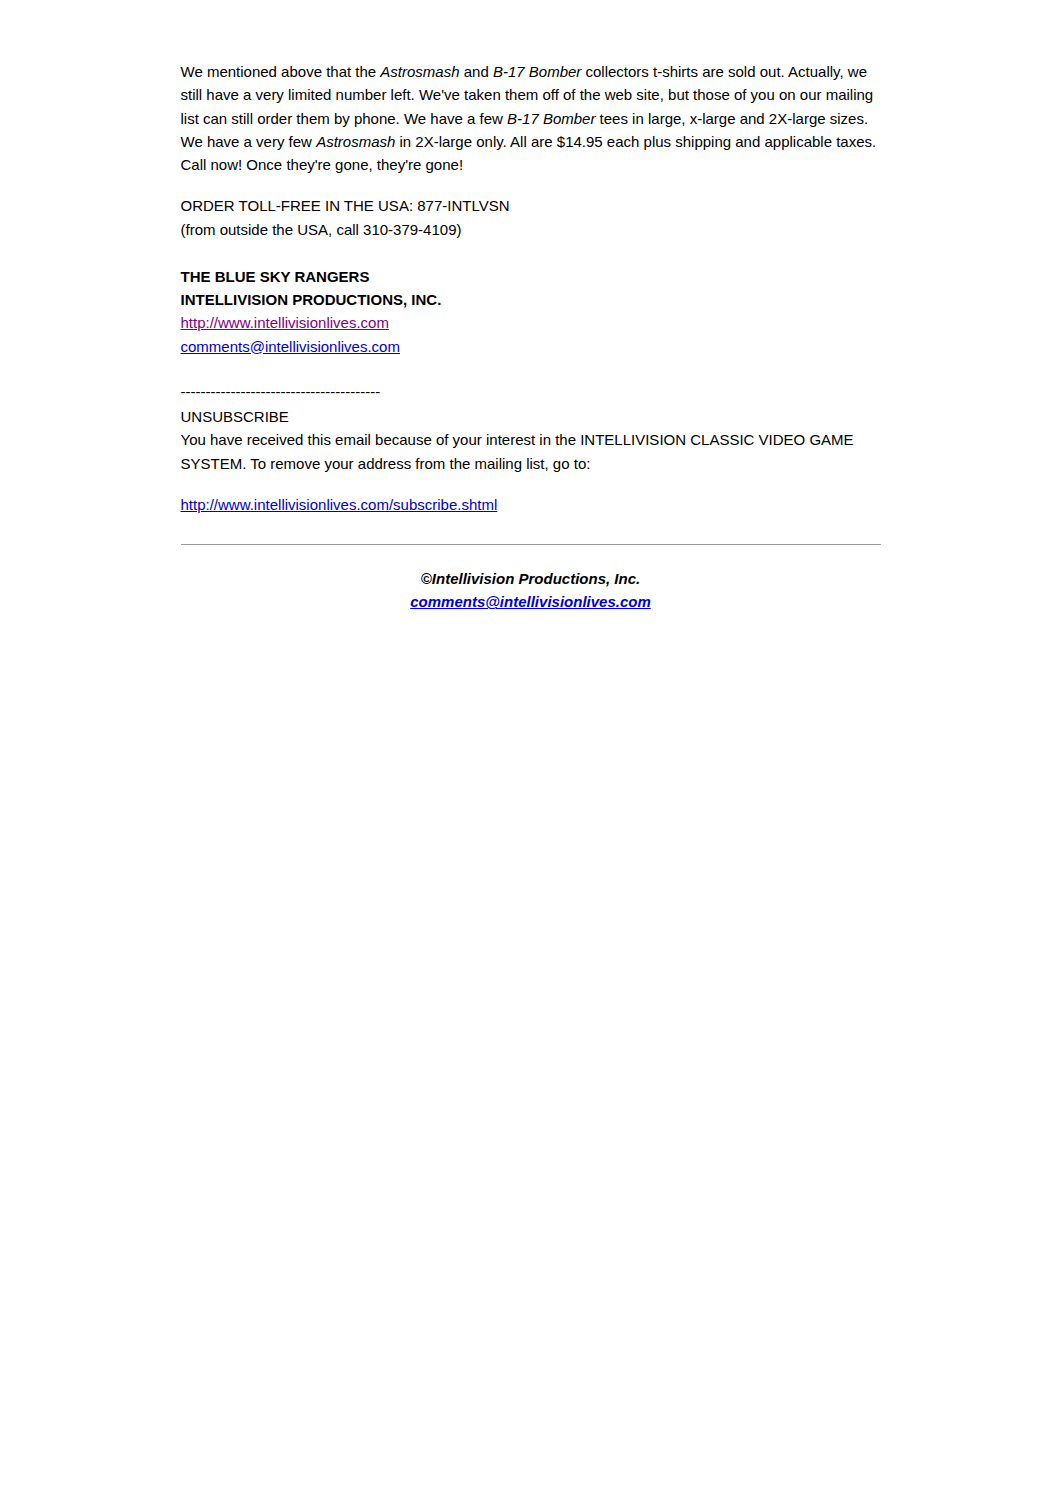We mentioned above that the Astrosmash and B-17 Bomber collectors t-shirts are sold out. Actually, we still have a very limited number left. We've taken them off of the web site, but those of you on our mailing list can still order them by phone. We have a few B-17 Bomber tees in large, x-large and 2X-large sizes. We have a very few Astrosmash in 2X-large only. All are $14.95 each plus shipping and applicable taxes. Call now! Once they're gone, they're gone!
ORDER TOLL-FREE IN THE USA: 877-INTLVSN
(from outside the USA, call 310-379-4109)
THE BLUE SKY RANGERS
INTELLIVISION PRODUCTIONS, INC.
http://www.intellivisionlives.com
comments@intellivisionlives.com
----------------------------------------
UNSUBSCRIBE
You have received this email because of your interest in the INTELLIVISION CLASSIC VIDEO GAME SYSTEM. To remove your address from the mailing list, go to:
http://www.intellivisionlives.com/subscribe.shtml
©Intellivision Productions, Inc.
comments@intellivisionlives.com